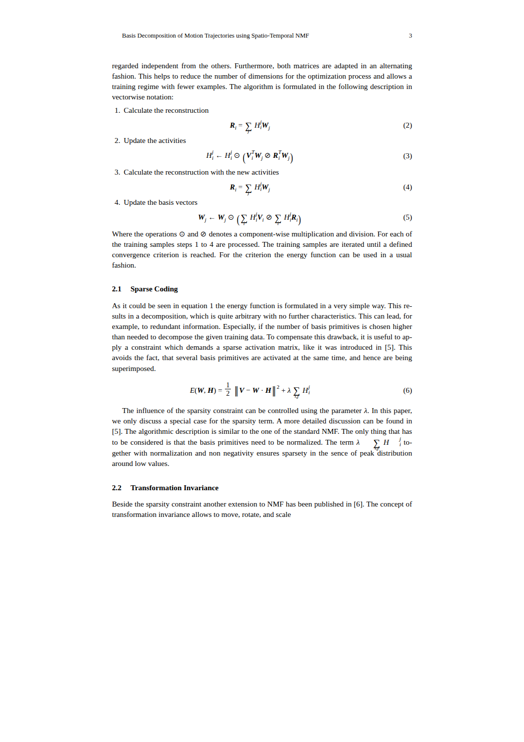Basis Decomposition of Motion Trajectories using Spatio-Temporal NMF 3
regarded independent from the others. Furthermore, both matrices are adapted in an alternating fashion. This helps to reduce the number of dimensions for the optimization process and allows a training regime with fewer examples. The algorithm is formulated in the following description in vectorwise notation:
Calculate the reconstruction
Ri = ∑j Hji Wj (2)
Update the activities
Hji ← Hji ⊙ (VTi Wj ⊘ RTi Wj) (3)
Calculate the reconstruction with the new activities
Ri = ∑j Hji Wj (4)
Update the basis vectors
Wj ← Wj ⊙ (∑i Hji Vi ⊘ ∑i Hji Ri) (5)
Where the operations ⊙ and ⊘ denotes a component-wise multiplication and division. For each of the training samples steps 1 to 4 are processed. The training samples are iterated until a defined convergence criterion is reached. For the criterion the energy function can be used in a usual fashion.
2.1 Sparse Coding
As it could be seen in equation 1 the energy function is formulated in a very simple way. This results in a decomposition, which is quite arbitrary with no further characteristics. This can lead, for example, to redundant information. Especially, if the number of basis primitives is chosen higher than needed to decompose the given training data. To compensate this drawback, it is useful to apply a constraint which demands a sparse activation matrix, like it was introduced in [5]. This avoids the fact, that several basis primitives are activated at the same time, and hence are being superimposed.
E(W, H) = 12 ∥V − W · H∥2 + λ ∑i,j Hji (6)
The influence of the sparsity constraint can be controlled using the parameter λ. In this paper, we only discuss a special case for the sparsity term. A more detailed discussion can be found in [5]. The algorithmic description is similar to the one of the standard NMF. The only thing that has to be considered is that the basis primitives need to be normalized. The term λ ∑i,j Hji together with normalization and non negativity ensures sparsety in the sence of peak distribution around low values.
2.2 Transformation Invariance
Beside the sparsity constraint another extension to NMF has been published in [6]. The concept of transformation invariance allows to move, rotate, and scale